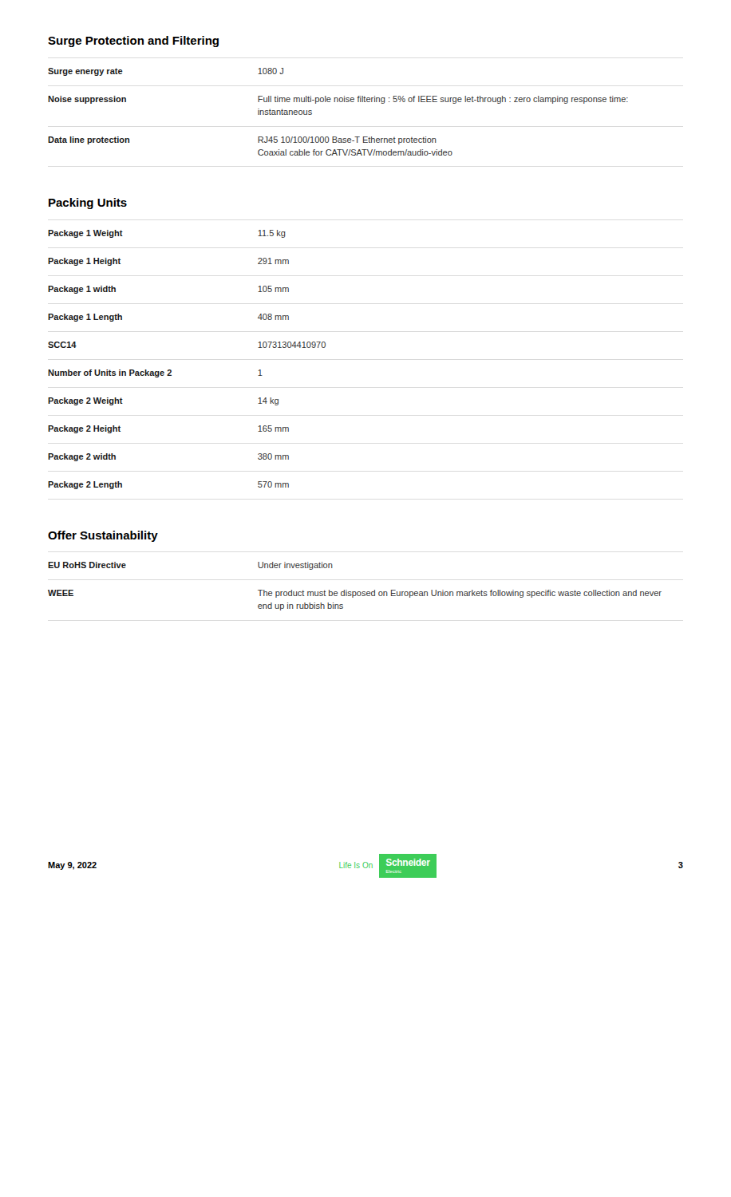Surge Protection and Filtering
| Surge energy rate | 1080 J |
| Noise suppression | Full time multi-pole noise filtering : 5% of IEEE surge let-through : zero clamping response time: instantaneous |
| Data line protection | RJ45 10/100/1000 Base-T Ethernet protection Coaxial cable for CATV/SATV/modem/audio-video |
Packing Units
| Package 1 Weight | 11.5 kg |
| Package 1 Height | 291 mm |
| Package 1 width | 105 mm |
| Package 1 Length | 408 mm |
| SCC14 | 10731304410970 |
| Number of Units in Package 2 | 1 |
| Package 2 Weight | 14 kg |
| Package 2 Height | 165 mm |
| Package 2 width | 380 mm |
| Package 2 Length | 570 mm |
Offer Sustainability
| EU RoHS Directive | Under investigation |
| WEEE | The product must be disposed on European Union markets following specific waste collection and never end up in rubbish bins |
May 9, 2022
Life Is On SchneiderElectric
3